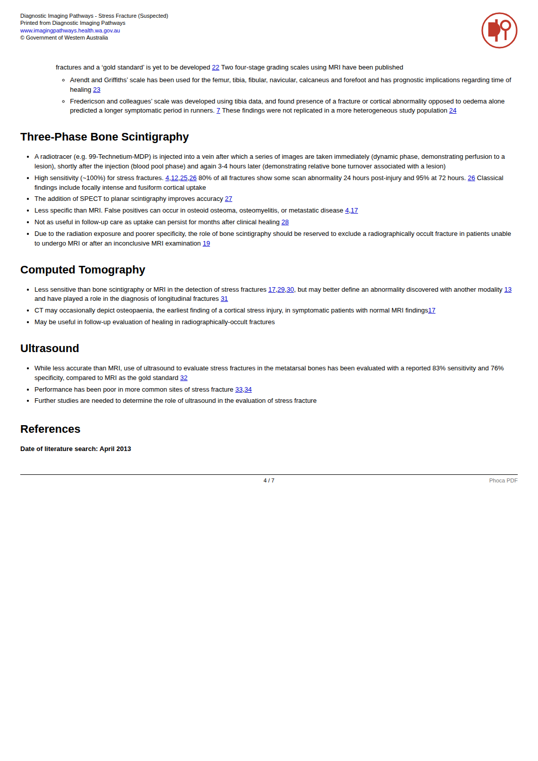Diagnostic Imaging Pathways - Stress Fracture (Suspected)
Printed from Diagnostic Imaging Pathways
www.imagingpathways.health.wa.gov.au
© Government of Western Australia
fractures and a ‘gold standard’ is yet to be developed 22 Two four-stage grading scales using MRI have been published
Arendt and Griffiths’ scale has been used for the femur, tibia, fibular, navicular, calcaneus and forefoot and has prognostic implications regarding time of healing 23
Fredericson and colleagues’ scale was developed using tibia data, and found presence of a fracture or cortical abnormality opposed to oedema alone predicted a longer symptomatic period in runners. 7 These findings were not replicated in a more heterogeneous study population 24
Three-Phase Bone Scintigraphy
A radiotracer (e.g. 99-Technetium-MDP) is injected into a vein after which a series of images are taken immediately (dynamic phase, demonstrating perfusion to a lesion), shortly after the injection (blood pool phase) and again 3-4 hours later (demonstrating relative bone turnover associated with a lesion)
High sensitivity (~100%) for stress fractures. 4,12,25,26 80% of all fractures show some scan abnormality 24 hours post-injury and 95% at 72 hours. 26 Classical findings include focally intense and fusiform cortical uptake
The addition of SPECT to planar scintigraphy improves accuracy 27
Less specific than MRI. False positives can occur in osteoid osteoma, osteomyelitis, or metastatic disease 4,17
Not as useful in follow-up care as uptake can persist for months after clinical healing 28
Due to the radiation exposure and poorer specificity, the role of bone scintigraphy should be reserved to exclude a radiographically occult fracture in patients unable to undergo MRI or after an inconclusive MRI examination 19
Computed Tomography
Less sensitive than bone scintigraphy or MRI in the detection of stress fractures 17,29,30, but may better define an abnormality discovered with another modality 13 and have played a role in the diagnosis of longitudinal fractures 31
CT may occasionally depict osteopaenia, the earliest finding of a cortical stress injury, in symptomatic patients with normal MRI findings17
May be useful in follow-up evaluation of healing in radiographically-occult fractures
Ultrasound
While less accurate than MRI, use of ultrasound to evaluate stress fractures in the metatarsal bones has been evaluated with a reported 83% sensitivity and 76% specificity, compared to MRI as the gold standard 32
Performance has been poor in more common sites of stress fracture 33,34
Further studies are needed to determine the role of ultrasound in the evaluation of stress fracture
References
Date of literature search: April 2013
4 / 7
Phoca PDF